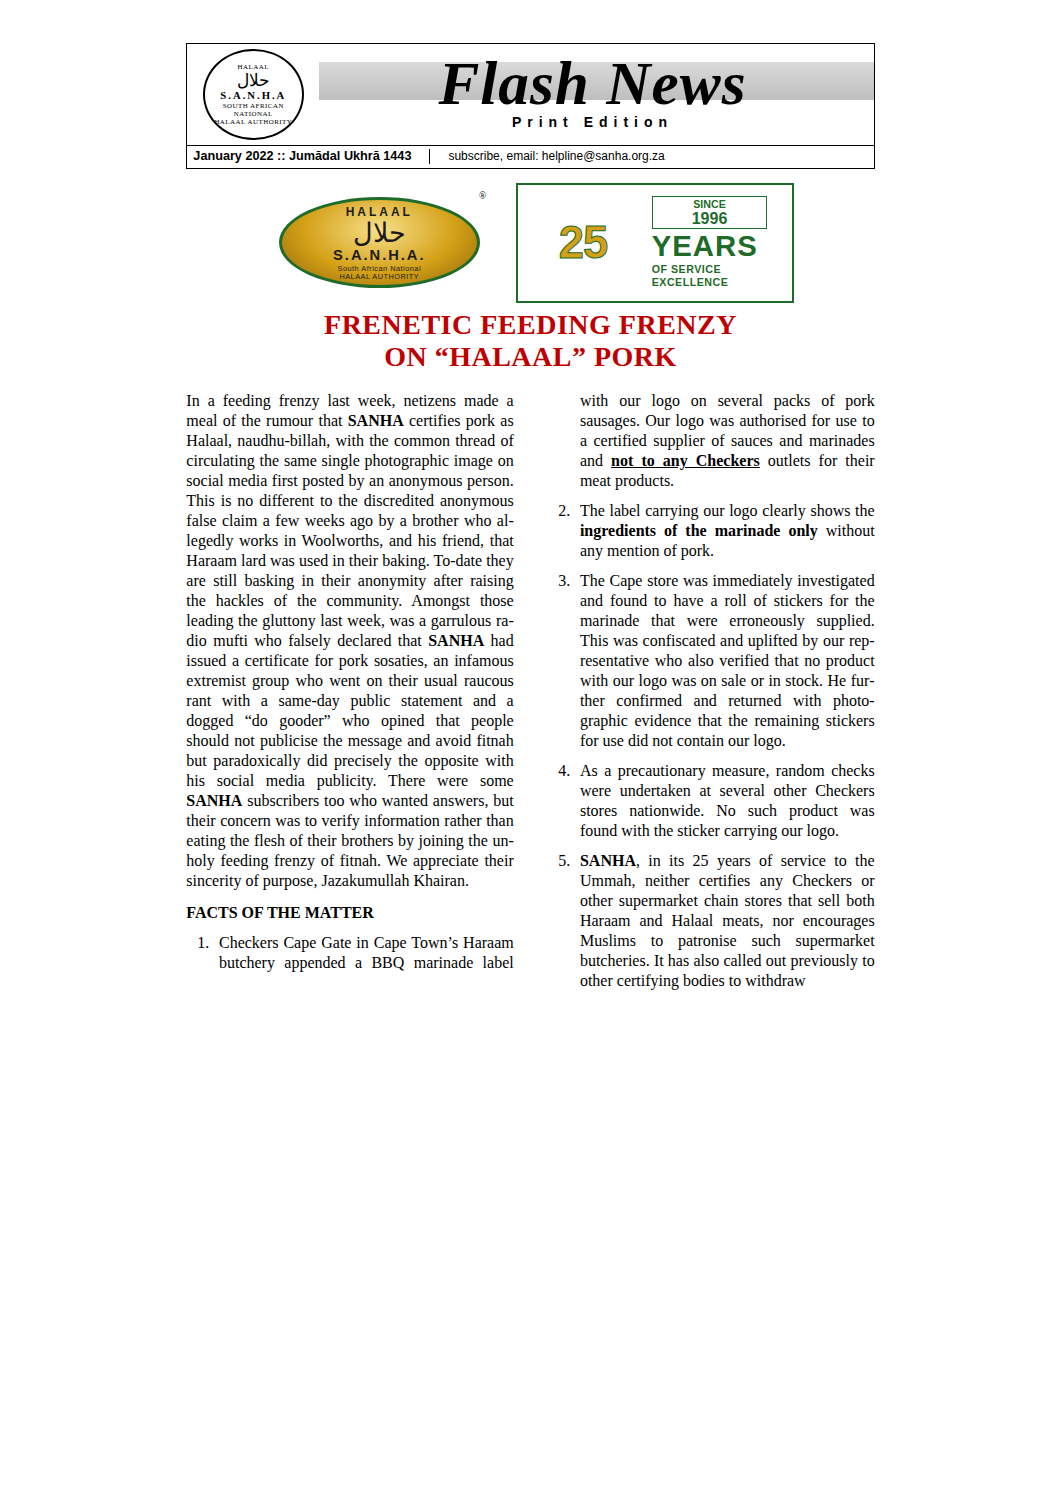HALAAL
حلال
S.A.N.H.A
SOUTH AFRICAN NATIONAL
HALAAL AUTHORITY
Flash News
Print Edition
January 2022 :: Jumādal Ukhrā 1443
subscribe, email: helpline@sanha.org.za
®
HALAAL
حلال
S.A.N.H.A.
South African National
HALAAL AUTHORITY
25
SINCE 1996
YEARS
OF SERVICE EXCELLENCE
FRENETIC FEEDING FRENZY
ON “HALAAL” PORK
In a feeding frenzy last week, netizens made a meal of the rumour that SANHA certifies pork as Halaal, naudhu-billah, with the common thread of circulating the same single photographic image on social media first posted by an anonymous person. This is no different to the discredited anonymous false claim a few weeks ago by a brother who allegedly works in Woolworths, and his friend, that Haraam lard was used in their baking. To-date they are still basking in their anonymity after raising the hackles of the community. Amongst those leading the gluttony last week, was a garrulous radio mufti who falsely declared that SANHA had issued a certificate for pork sosaties, an infamous extremist group who went on their usual raucous rant with a same-day public statement and a dogged “do gooder” who opined that people should not publicise the message and avoid fitnah but paradoxically did precisely the opposite with his social media publicity. There were some SANHA subscribers too who wanted answers, but their concern was to verify information rather than eating the flesh of their brothers by joining the unholy feeding frenzy of fitnah. We appreciate their sincerity of purpose, Jazakumullah Khairan.
FACTS OF THE MATTER
Checkers Cape Gate in Cape Town’s Haraam butchery appended a BBQ marinade label with our logo on several packs of pork sausages. Our logo was authorised for use to a certified supplier of sauces and marinades and not to any Checkers outlets for their meat products.
The label carrying our logo clearly shows the ingredients of the marinade only without any mention of pork.
The Cape store was immediately investigated and found to have a roll of stickers for the marinade that were erroneously supplied. This was confiscated and uplifted by our representative who also verified that no product with our logo was on sale or in stock. He further confirmed and returned with photographic evidence that the remaining stickers for use did not contain our logo.
As a precautionary measure, random checks were undertaken at several other Checkers stores nationwide. No such product was found with the sticker carrying our logo.
SANHA, in its 25 years of service to the Ummah, neither certifies any Checkers or other supermarket chain stores that sell both Haraam and Halaal meats, nor encourages Muslims to patronise such supermarket butcheries. It has also called out previously to other certifying bodies to withdraw